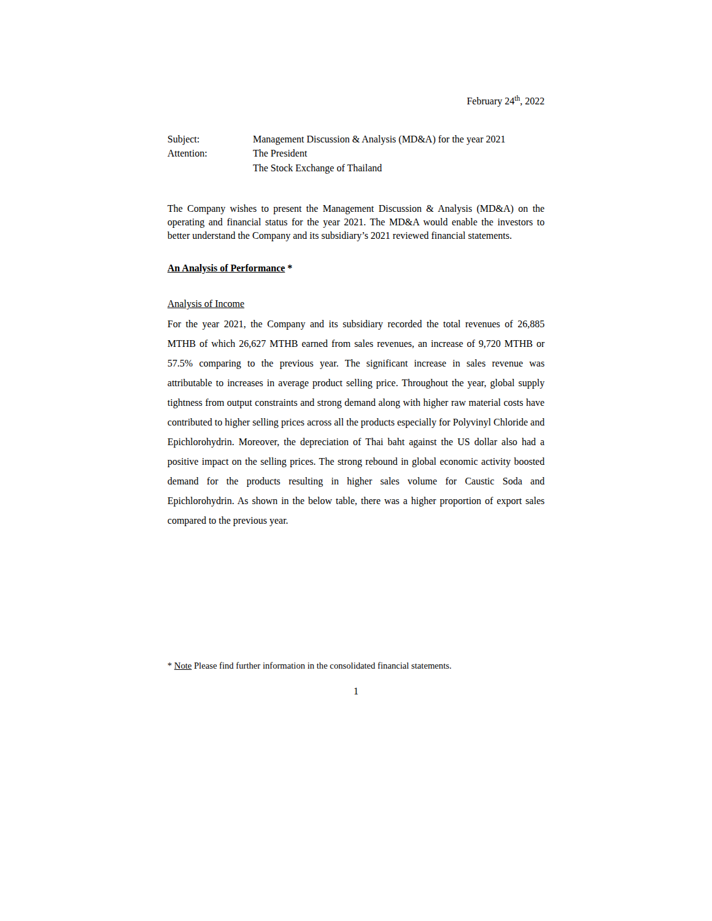February 24th, 2022
| Subject: | Management Discussion & Analysis (MD&A) for the year 2021 |
| Attention: | The President |
| | The Stock Exchange of Thailand |
The Company wishes to present the Management Discussion & Analysis (MD&A) on the operating and financial status for the year 2021. The MD&A would enable the investors to better understand the Company and its subsidiary’s 2021 reviewed financial statements.
An Analysis of Performance
*
Analysis of Income
For the year 2021, the Company and its subsidiary recorded the total revenues of 26,885 MTHB of which 26,627 MTHB earned from sales revenues, an increase of 9,720 MTHB or 57.5% comparing to the previous year. The significant increase in sales revenue was attributable to increases in average product selling price. Throughout the year, global supply tightness from output constraints and strong demand along with higher raw material costs have contributed to higher selling prices across all the products especially for Polyvinyl Chloride and Epichlorohydrin. Moreover, the depreciation of Thai baht against the US dollar also had a positive impact on the selling prices. The strong rebound in global economic activity boosted demand for the products resulting in higher sales volume for Caustic Soda and Epichlorohydrin. As shown in the below table, there was a higher proportion of export sales compared to the previous year.
* Note Please find further information in the consolidated financial statements.
1